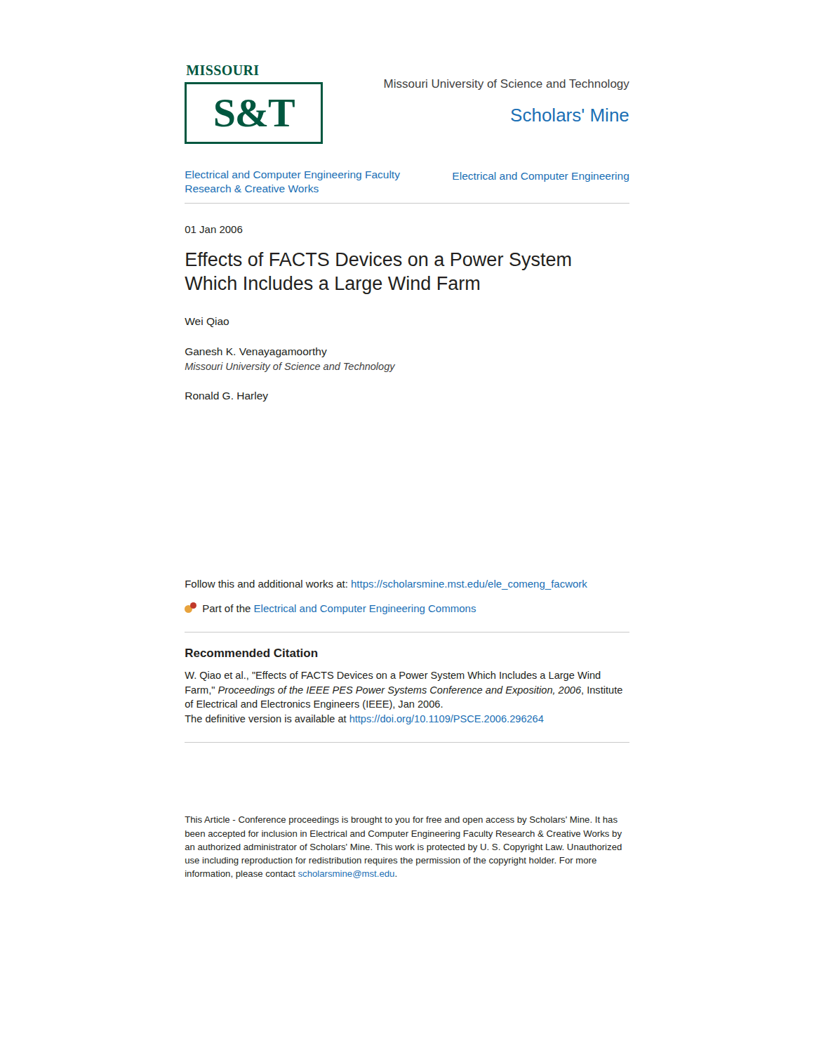Missouri
S&T
Missouri University of Science and Technology
Scholars' Mine
Electrical and Computer Engineering Faculty Research & Creative Works
Electrical and Computer Engineering
01 Jan 2006
Effects of FACTS Devices on a Power System Which Includes a Large Wind Farm
Wei Qiao
Ganesh K. Venayagamoorthy Missouri University of Science and Technology
Ronald G. Harley
Follow this and additional works at: https://scholarsmine.mst.edu/ele_comeng_facwork
Part of the Electrical and Computer Engineering Commons
Recommended Citation
W. Qiao et al., "Effects of FACTS Devices on a Power System Which Includes a Large Wind Farm," Proceedings of the IEEE PES Power Systems Conference and Exposition, 2006, Institute of Electrical and Electronics Engineers (IEEE), Jan 2006.
The definitive version is available at https://doi.org/10.1109/PSCE.2006.296264
This Article - Conference proceedings is brought to you for free and open access by Scholars' Mine. It has been accepted for inclusion in Electrical and Computer Engineering Faculty Research & Creative Works by an authorized administrator of Scholars' Mine. This work is protected by U. S. Copyright Law. Unauthorized use including reproduction for redistribution requires the permission of the copyright holder. For more information, please contact scholarsmine@mst.edu.